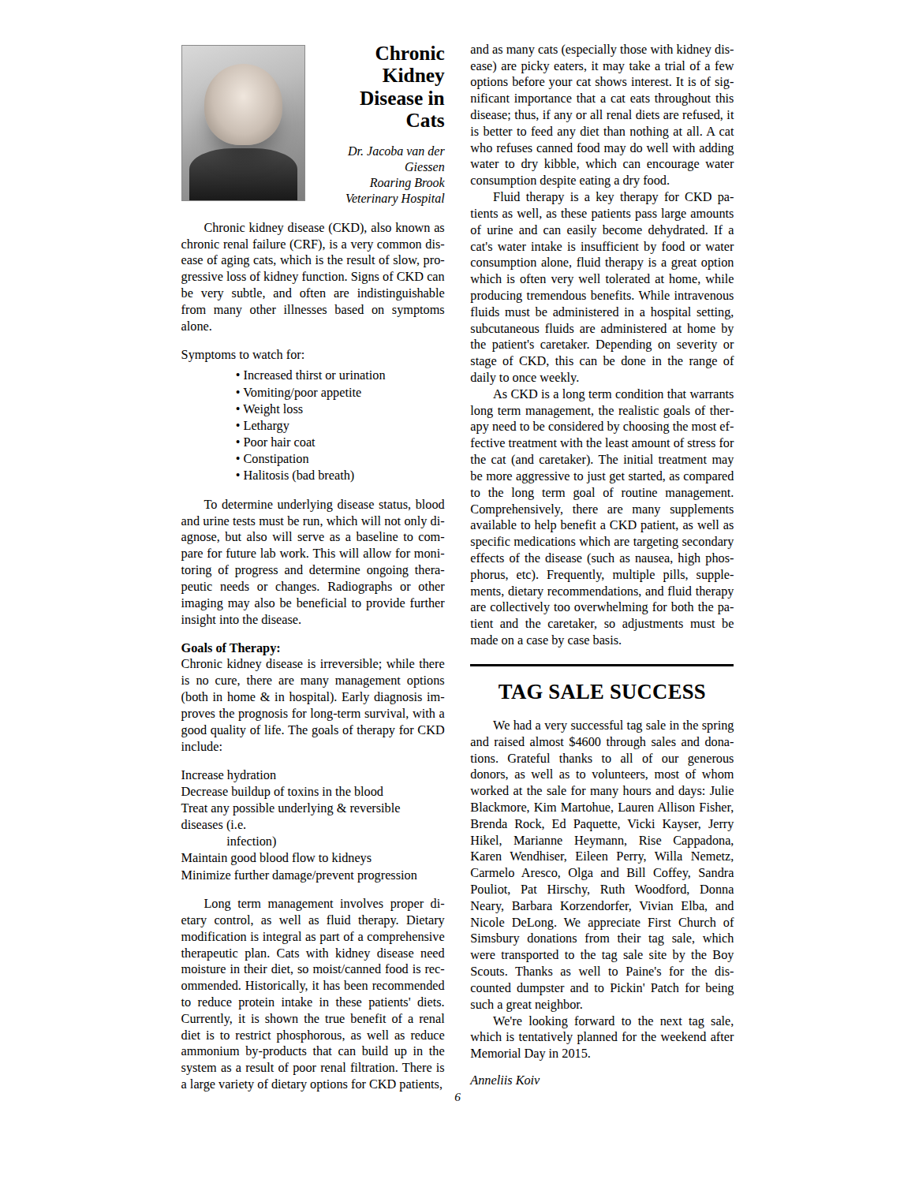Chronic Kidney
Disease in Cats
Dr. Jacoba van der Giessen
Roaring Brook Veterinary Hospital
Chronic kidney disease (CKD), also known as chronic renal failure (CRF), is a very common disease of aging cats, which is the result of slow, progressive loss of kidney function. Signs of CKD can be very subtle, and often are indistinguishable from many other illnesses based on symptoms alone.
Symptoms to watch for:
Increased thirst or urination
Vomiting/poor appetite
Weight loss
Lethargy
Poor hair coat
Constipation
Halitosis (bad breath)
To determine underlying disease status, blood and urine tests must be run, which will not only diagnose, but also will serve as a baseline to compare for future lab work. This will allow for monitoring of progress and determine ongoing therapeutic needs or changes. Radiographs or other imaging may also be beneficial to provide further insight into the disease.
Goals of Therapy:
Chronic kidney disease is irreversible; while there is no cure, there are many management options (both in home & in hospital). Early diagnosis improves the prognosis for long-term survival, with a good quality of life. The goals of therapy for CKD include:
Increase hydration
Decrease buildup of toxins in the blood
Treat any possible underlying & reversible diseases (i.e.infection)
Maintain good blood flow to kidneys
Minimize further damage/prevent progression
Long term management involves proper dietary control, as well as fluid therapy. Dietary modification is integral as part of a comprehensive therapeutic plan. Cats with kidney disease need moisture in their diet, so moist/canned food is recommended. Historically, it has been recommended to reduce protein intake in these patients' diets. Currently, it is shown the true benefit of a renal diet is to restrict phosphorous, as well as reduce ammonium by-products that can build up in the system as a result of poor renal filtration. There is a large variety of dietary options for CKD patients,
and as many cats (especially those with kidney disease) are picky eaters, it may take a trial of a few options before your cat shows interest. It is of significant importance that a cat eats throughout this disease; thus, if any or all renal diets are refused, it is better to feed any diet than nothing at all. A cat who refuses canned food may do well with adding water to dry kibble, which can encourage water consumption despite eating a dry food.
Fluid therapy is a key therapy for CKD patients as well, as these patients pass large amounts of urine and can easily become dehydrated. If a cat's water intake is insufficient by food or water consumption alone, fluid therapy is a great option which is often very well tolerated at home, while producing tremendous benefits. While intravenous fluids must be administered in a hospital setting, subcutaneous fluids are administered at home by the patient's caretaker. Depending on severity or stage of CKD, this can be done in the range of daily to once weekly.
As CKD is a long term condition that warrants long term management, the realistic goals of therapy need to be considered by choosing the most effective treatment with the least amount of stress for the cat (and caretaker). The initial treatment may be more aggressive to just get started, as compared to the long term goal of routine management. Comprehensively, there are many supplements available to help benefit a CKD patient, as well as specific medications which are targeting secondary effects of the disease (such as nausea, high phosphorus, etc). Frequently, multiple pills, supplements, dietary recommendations, and fluid therapy are collectively too overwhelming for both the patient and the caretaker, so adjustments must be made on a case by case basis.
TAG SALE SUCCESS
We had a very successful tag sale in the spring and raised almost $4600 through sales and donations. Grateful thanks to all of our generous donors, as well as to volunteers, most of whom worked at the sale for many hours and days: Julie Blackmore, Kim Martohue, Lauren Allison Fisher, Brenda Rock, Ed Paquette, Vicki Kayser, Jerry Hikel, Marianne Heymann, Rise Cappadona, Karen Wendhiser, Eileen Perry, Willa Nemetz, Carmelo Aresco, Olga and Bill Coffey, Sandra Pouliot, Pat Hirschy, Ruth Woodford, Donna Neary, Barbara Korzendorfer, Vivian Elba, and Nicole DeLong. We appreciate First Church of Simsbury donations from their tag sale, which were transported to the tag sale site by the Boy Scouts. Thanks as well to Paine's for the discounted dumpster and to Pickin' Patch for being such a great neighbor.
We're looking forward to the next tag sale, which is tentatively planned for the weekend after Memorial Day in 2015.
Anneliis Koiv
6